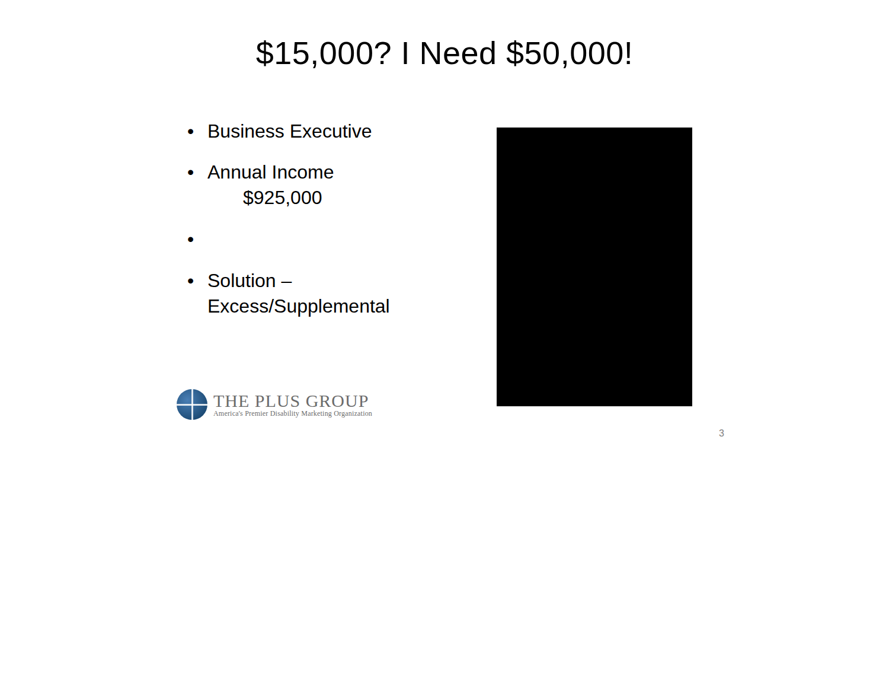$15,000? I Need $50,000!
Business Executive
Annual Income $925,000
Solution – Excess/Supplemental
The Plus Group
America's Premier Disability Marketing Organization
3